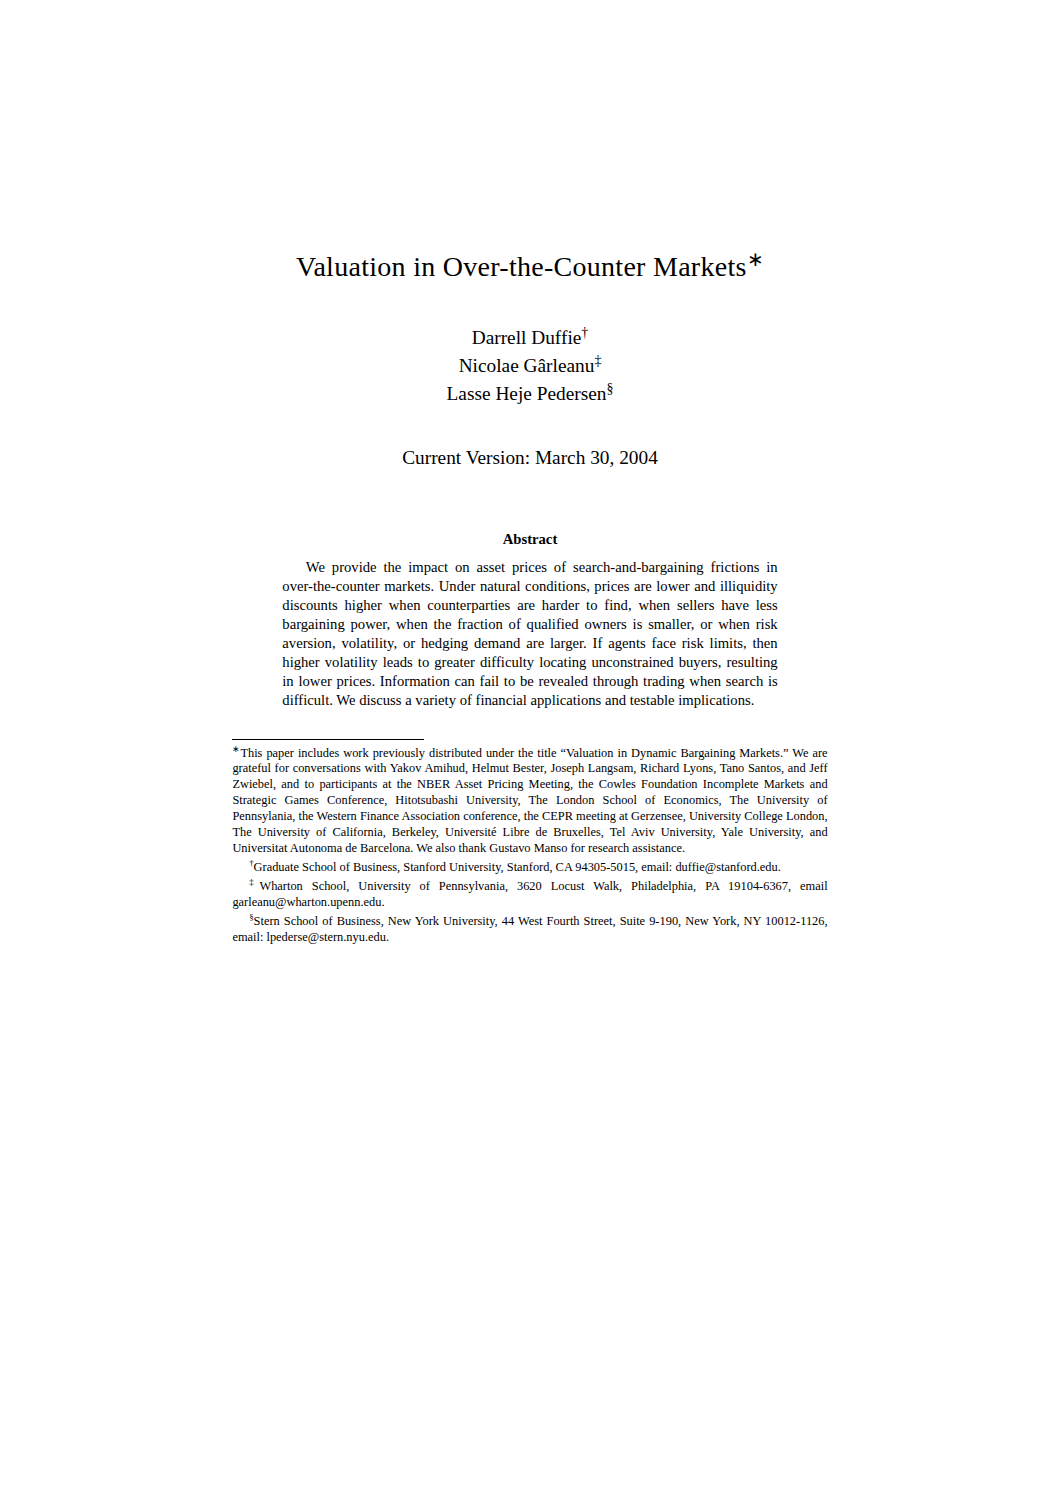Valuation in Over-the-Counter Markets∗
Darrell Duffie† Nicolae Gârleanu‡ Lasse Heje Pedersen§
Current Version: March 30, 2004
Abstract
We provide the impact on asset prices of search-and-bargaining frictions in over-the-counter markets. Under natural conditions, prices are lower and illiquidity discounts higher when counterparties are harder to find, when sellers have less bargaining power, when the fraction of qualified owners is smaller, or when risk aversion, volatility, or hedging demand are larger. If agents face risk limits, then higher volatility leads to greater difficulty locating unconstrained buyers, resulting in lower prices. Information can fail to be revealed through trading when search is difficult. We discuss a variety of financial applications and testable implications.
∗This paper includes work previously distributed under the title “Valuation in Dynamic Bargaining Markets.” We are grateful for conversations with Yakov Amihud, Helmut Bester, Joseph Langsam, Richard Lyons, Tano Santos, and Jeff Zwiebel, and to participants at the NBER Asset Pricing Meeting, the Cowles Foundation Incomplete Markets and Strategic Games Conference, Hitotsubashi University, The London School of Economics, The University of Pennsylania, the Western Finance Association conference, the CEPR meeting at Gerzensee, University College London, The University of California, Berkeley, Université Libre de Bruxelles, Tel Aviv University, Yale University, and Universitat Autonoma de Barcelona. We also thank Gustavo Manso for research assistance.
†Graduate School of Business, Stanford University, Stanford, CA 94305-5015, email: duffie@stanford.edu.
‡Wharton School, University of Pennsylvania, 3620 Locust Walk, Philadelphia, PA 19104-6367, email garleanu@wharton.upenn.edu.
§Stern School of Business, New York University, 44 West Fourth Street, Suite 9-190, New York, NY 10012-1126, email: lpederse@stern.nyu.edu.